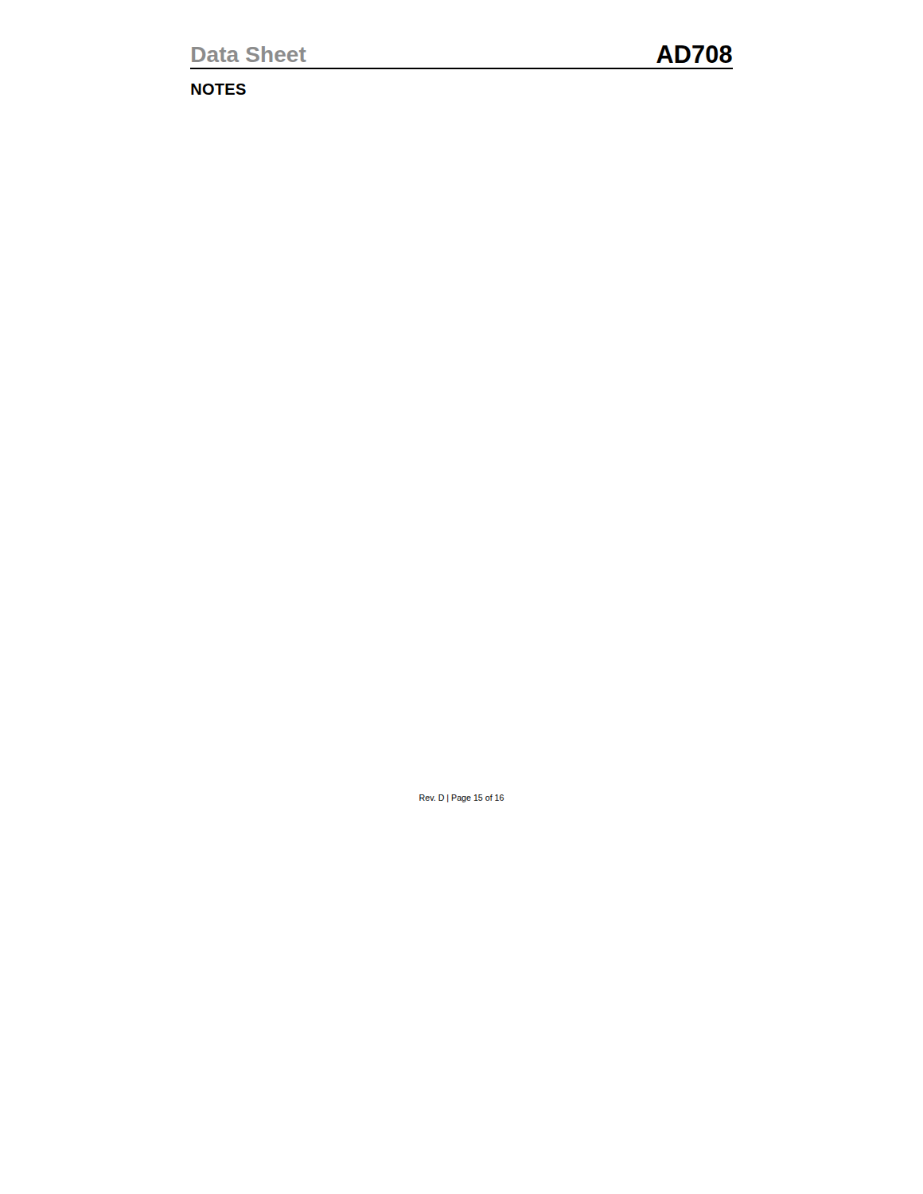Data Sheet
AD708
Notes
Rev. D | Page 15 of 16